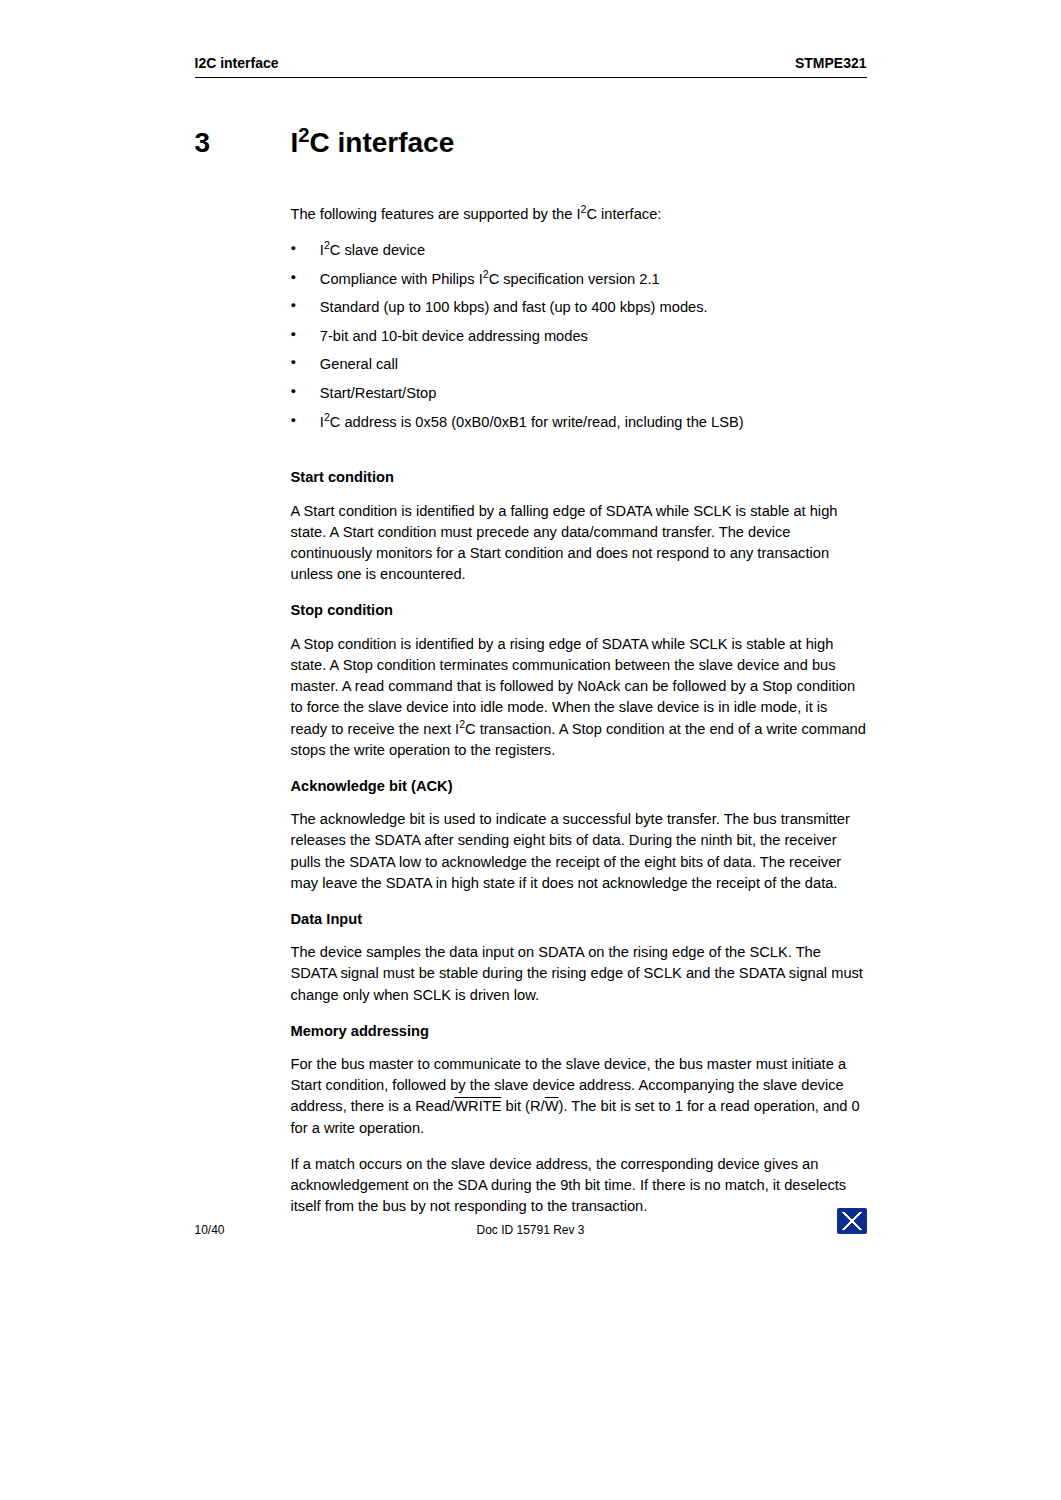I2C interface
STMPE321
3
I2C interface
The following features are supported by the I2C interface:
I2C slave device
Compliance with Philips I2C specification version 2.1
Standard (up to 100 kbps) and fast (up to 400 kbps) modes.
7-bit and 10-bit device addressing modes
General call
Start/Restart/Stop
I2C address is 0x58 (0xB0/0xB1 for write/read, including the LSB)
Start condition
A Start condition is identified by a falling edge of SDATA while SCLK is stable at high state. A Start condition must precede any data/command transfer. The device continuously monitors for a Start condition and does not respond to any transaction unless one is encountered.
Stop condition
A Stop condition is identified by a rising edge of SDATA while SCLK is stable at high state. A Stop condition terminates communication between the slave device and bus master. A read command that is followed by NoAck can be followed by a Stop condition to force the slave device into idle mode. When the slave device is in idle mode, it is ready to receive the next I2C transaction. A Stop condition at the end of a write command stops the write operation to the registers.
Acknowledge bit (ACK)
The acknowledge bit is used to indicate a successful byte transfer. The bus transmitter releases the SDATA after sending eight bits of data. During the ninth bit, the receiver pulls the SDATA low to acknowledge the receipt of the eight bits of data. The receiver may leave the SDATA in high state if it does not acknowledge the receipt of the data.
Data Input
The device samples the data input on SDATA on the rising edge of the SCLK. The SDATA signal must be stable during the rising edge of SCLK and the SDATA signal must change only when SCLK is driven low.
Memory addressing
For the bus master to communicate to the slave device, the bus master must initiate a Start condition, followed by the slave device address. Accompanying the slave device address, there is a Read/WRITE bit (R/W). The bit is set to 1 for a read operation, and 0 for a write operation.
If a match occurs on the slave device address, the corresponding device gives an acknowledgement on the SDA during the 9th bit time. If there is no match, it deselects itself from the bus by not responding to the transaction.
10/40
Doc ID 15791 Rev 3